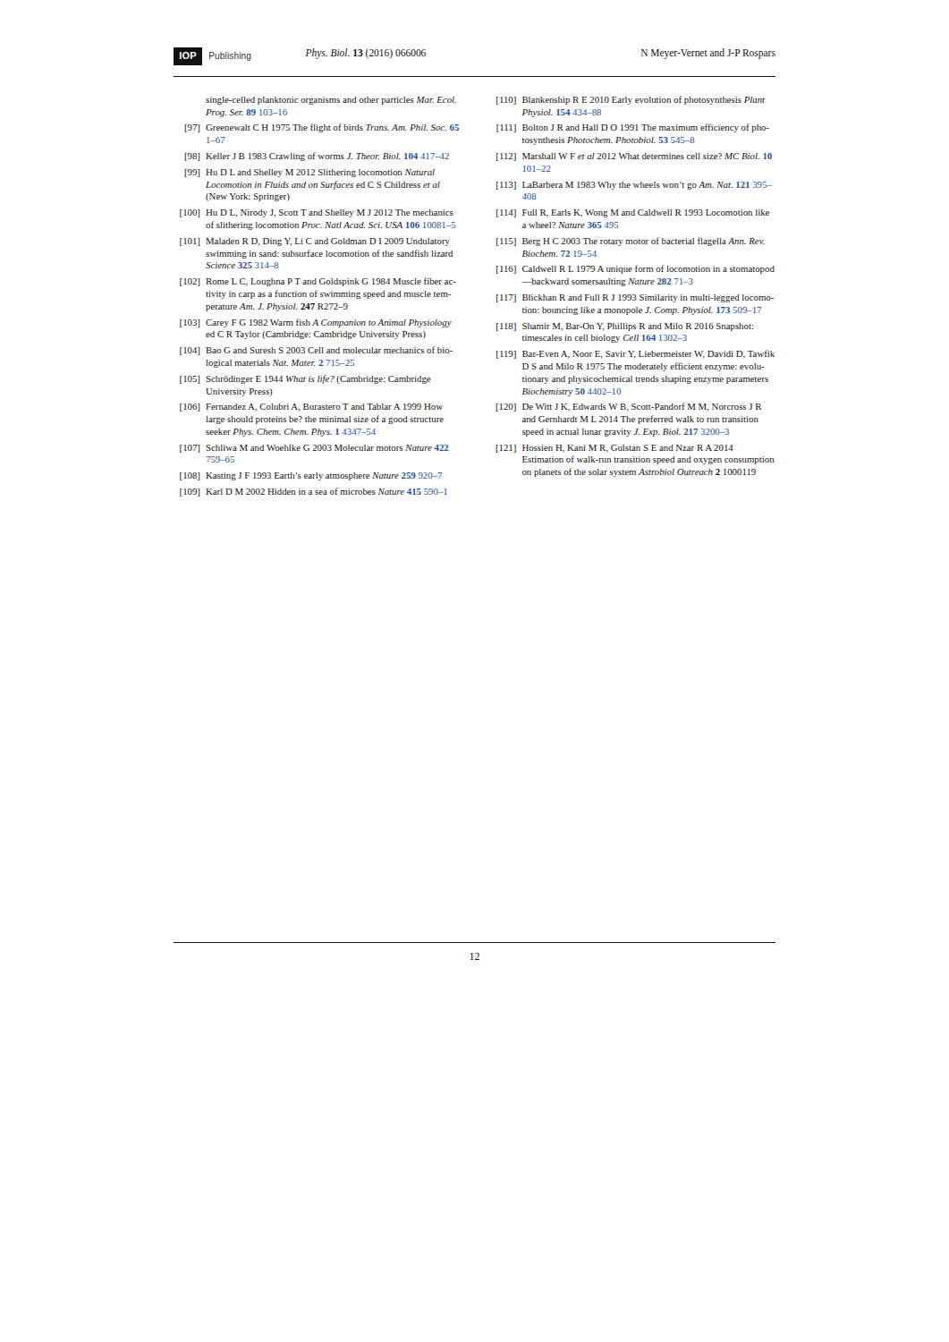IOP Publishing
Phys. Biol. 13 (2016) 066006
N Meyer-Vernet and J-P Rospars
single-celled planktonic organisms and other particles Mar. Ecol. Prog. Ser. 89 103–16
[97] Greenewalt C H 1975 The flight of birds Trans. Am. Phil. Soc. 65 1–67
[98] Keller J B 1983 Crawling of worms J. Theor. Biol. 104 417–42
[99] Hu D L and Shelley M 2012 Slithering locomotion Natural Locomotion in Fluids and on Surfaces ed C S Childress et al (New York: Springer)
[100] Hu D L, Nirody J, Scott T and Shelley M J 2012 The mechanics of slithering locomotion Proc. Natl Acad. Sci. USA 106 10081–5
[101] Maladen R D, Ding Y, Li C and Goldman D I 2009 Undulatory swimming in sand: subsurface locomotion of the sandfish lizard Science 325 314–8
[102] Rome L C, Loughna P T and Goldspink G 1984 Muscle fiber activity in carp as a function of swimming speed and muscle temperature Am. J. Physiol. 247 R272–9
[103] Carey F G 1982 Warm fish A Companion to Animal Physiology ed C R Taylor (Cambridge: Cambridge University Press)
[104] Bao G and Suresh S 2003 Cell and molecular mechanics of biological materials Nat. Mater. 2 715–25
[105] Schrödinger E 1944 What is life? (Cambridge: Cambridge University Press)
[106] Fernandez A, Colubri A, Burastero T and Tablar A 1999 How large should proteins be? the minimal size of a good structure seeker Phys. Chem. Chem. Phys. 1 4347–54
[107] Schliwa M and Woehlke G 2003 Molecular motors Nature 422 759–65
[108] Kasting J F 1993 Earth’s early atmosphere Nature 259 920–7
[109] Karl D M 2002 Hidden in a sea of microbes Nature 415 590–1
[110] Blankenship R E 2010 Early evolution of photosynthesis Plant Physiol. 154 434–88
[111] Bolton J R and Hall D O 1991 The maximum efficiency of photosynthesis Photochem. Photobiol. 53 545–8
[112] Marshall W F et al 2012 What determines cell size? MC Biol. 10 101–22
[113] LaBarbera M 1983 Why the wheels won’t go Am. Nat. 121 395–408
[114] Full R, Earls K, Wong M and Caldwell R 1993 Locomotion like a wheel? Nature 365 495
[115] Berg H C 2003 The rotary motor of bacterial flagella Ann. Rev. Biochem. 72 19–54
[116] Caldwell R L 1979 A unique form of locomotion in a stomatopod—backward somersaulting Nature 282 71–3
[117] Blickhan R and Full R J 1993 Similarity in multi-legged locomotion: bouncing like a monopole J. Comp. Physiol. 173 509–17
[118] Shamir M, Bar-On Y, Phillips R and Milo R 2016 Snapshot: timescales in cell biology Cell 164 1302–3
[119] Bar-Even A, Noor E, Savir Y, Liebermeister W, Davidi D, Tawfik D S and Milo R 1975 The moderately efficient enzyme: evolutionary and physicochemical trends shaping enzyme parameters Biochemistry 50 4402–10
[120] De Witt J K, Edwards W B, Scott-Pandorf M M, Norcross J R and Gernhardt M L 2014 The preferred walk to run transition speed in actual lunar gravity J. Exp. Biol. 217 3200–3
[121] Hossien H, Kani M R, Gulstan S E and Nzar R A 2014 Estimation of walk-run transition speed and oxygen consumption on planets of the solar system Astrobiol Outreach 2 1000119
12